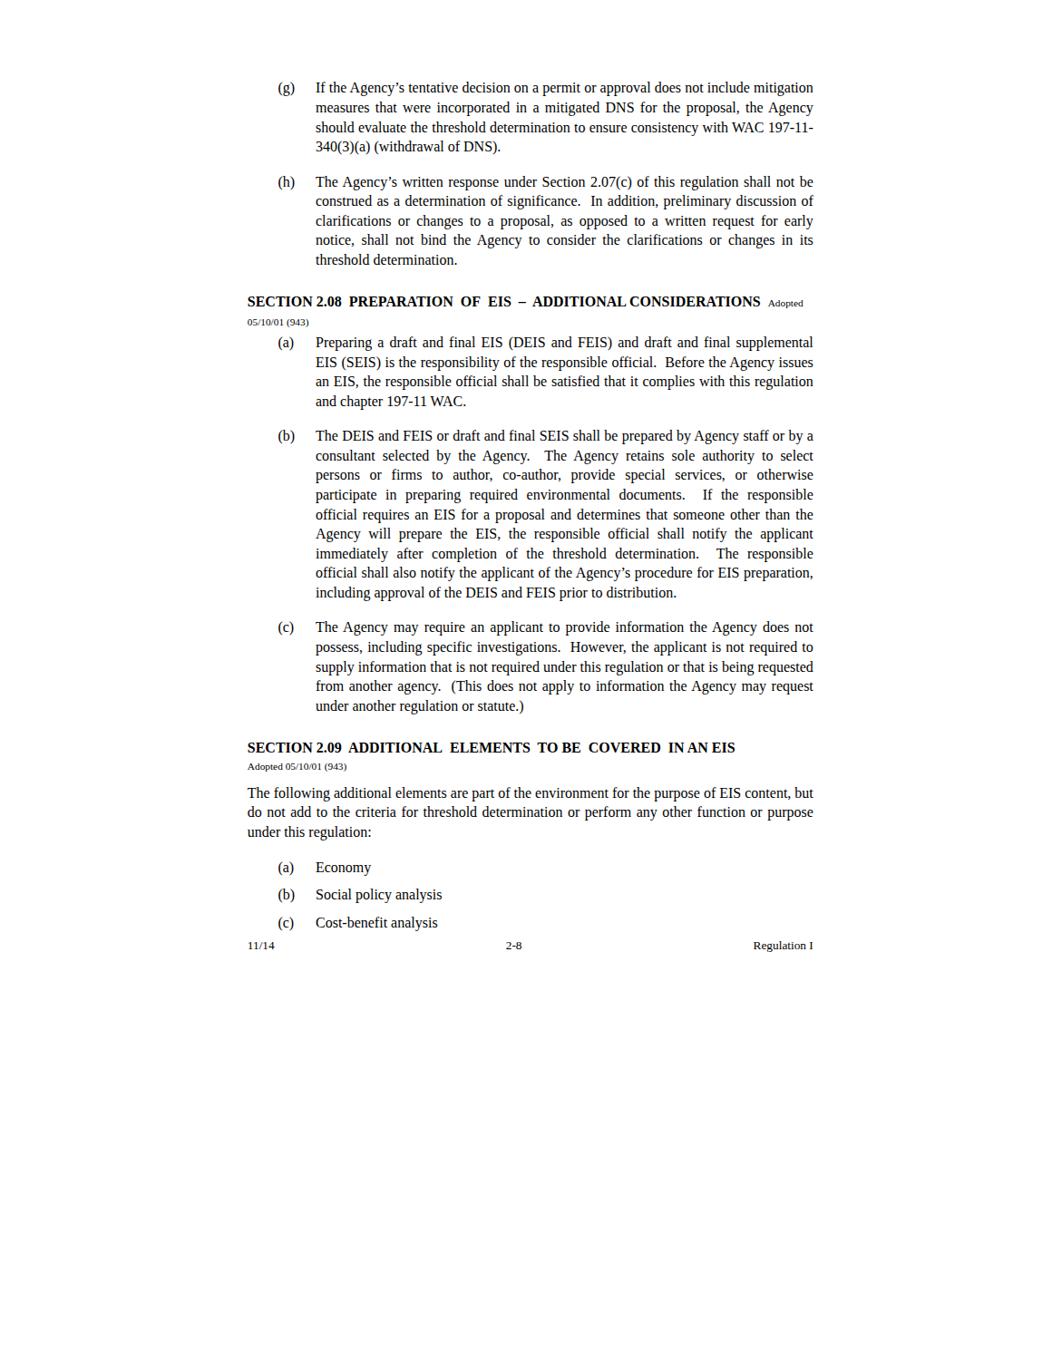(g)
If the Agency’s tentative decision on a permit or approval does not include mitigation measures that were incorporated in a mitigated DNS for the proposal, the Agency should evaluate the threshold determination to ensure consistency with WAC 197-11-340(3)(a) (withdrawal of DNS).
(h)
The Agency’s written response under Section 2.07(c) of this regulation shall not be construed as a determination of significance. In addition, preliminary discussion of clarifications or changes to a proposal, as opposed to a written request for early notice, shall not bind the Agency to consider the clarifications or changes in its threshold determination.
SECTION 2.08 PREPARATION OF EIS – ADDITIONAL CONSIDERATIONS Adopted 05/10/01 (943)
(a)
Preparing a draft and final EIS (DEIS and FEIS) and draft and final supplemental EIS (SEIS) is the responsibility of the responsible official. Before the Agency issues an EIS, the responsible official shall be satisfied that it complies with this regulation and chapter 197-11 WAC.
(b)
The DEIS and FEIS or draft and final SEIS shall be prepared by Agency staff or by a consultant selected by the Agency. The Agency retains sole authority to select persons or firms to author, co-author, provide special services, or otherwise participate in preparing required environmental documents. If the responsible official requires an EIS for a proposal and determines that someone other than the Agency will prepare the EIS, the responsible official shall notify the applicant immediately after completion of the threshold determination. The responsible official shall also notify the applicant of the Agency’s procedure for EIS preparation, including approval of the DEIS and FEIS prior to distribution.
(c)
The Agency may require an applicant to provide information the Agency does not possess, including specific investigations. However, the applicant is not required to supply information that is not required under this regulation or that is being requested from another agency. (This does not apply to information the Agency may request under another regulation or statute.)
SECTION 2.09 ADDITIONAL ELEMENTS TO BE COVERED IN AN EIS
Adopted 05/10/01 (943)
The following additional elements are part of the environment for the purpose of EIS content, but do not add to the criteria for threshold determination or perform any other function or purpose under this regulation:
(a)
Economy
(b)
Social policy analysis
(c)
Cost-benefit analysis
11/14
2-8
Regulation I